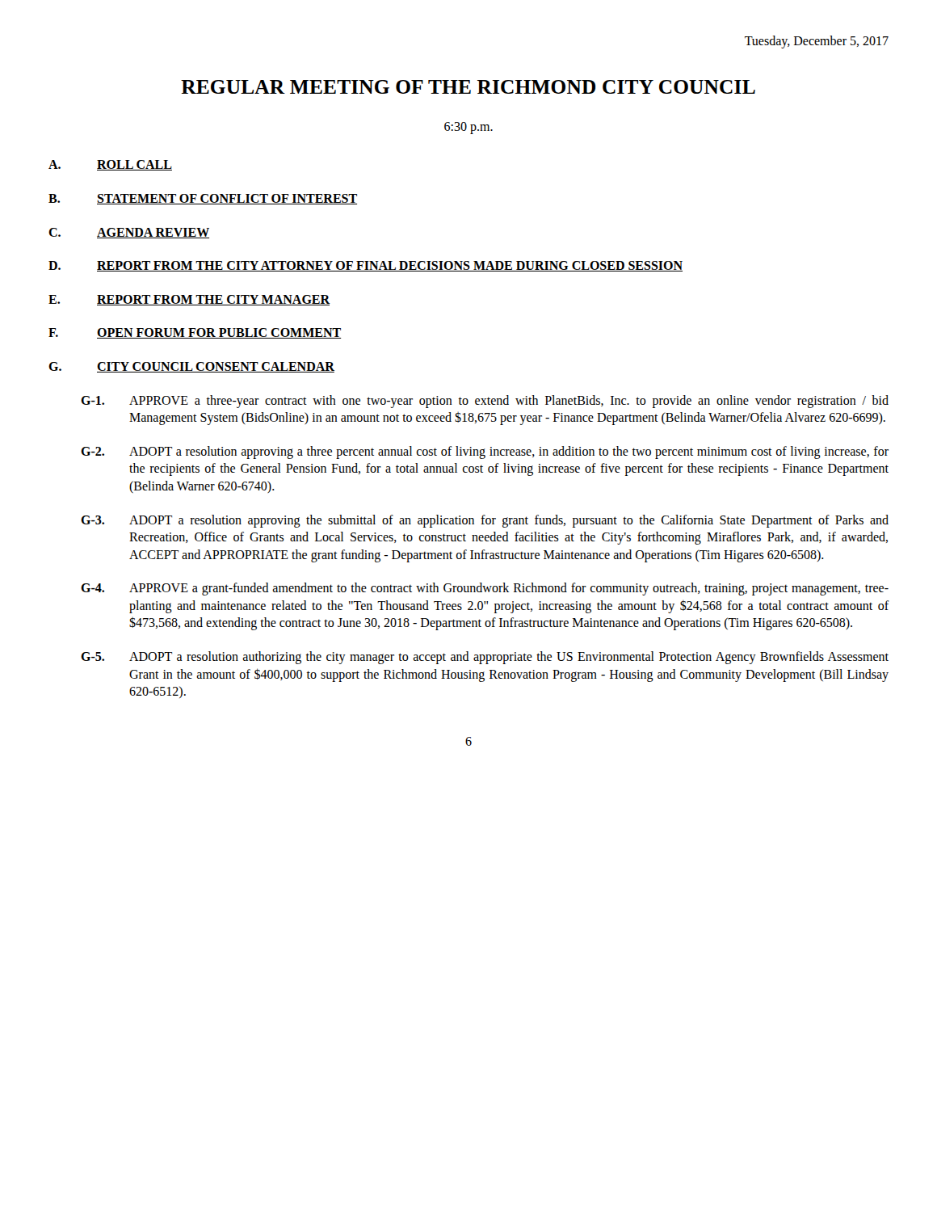Tuesday, December 5, 2017
REGULAR MEETING OF THE RICHMOND CITY COUNCIL
6:30 p.m.
A. ROLL CALL
B. STATEMENT OF CONFLICT OF INTEREST
C. AGENDA REVIEW
D. REPORT FROM THE CITY ATTORNEY OF FINAL DECISIONS MADE DURING CLOSED SESSION
E. REPORT FROM THE CITY MANAGER
F. OPEN FORUM FOR PUBLIC COMMENT
G. CITY COUNCIL CONSENT CALENDAR
G-1. APPROVE a three-year contract with one two-year option to extend with PlanetBids, Inc. to provide an online vendor registration / bid Management System (BidsOnline) in an amount not to exceed $18,675 per year - Finance Department (Belinda Warner/Ofelia Alvarez 620-6699).
G-2. ADOPT a resolution approving a three percent annual cost of living increase, in addition to the two percent minimum cost of living increase, for the recipients of the General Pension Fund, for a total annual cost of living increase of five percent for these recipients - Finance Department (Belinda Warner 620-6740).
G-3. ADOPT a resolution approving the submittal of an application for grant funds, pursuant to the California State Department of Parks and Recreation, Office of Grants and Local Services, to construct needed facilities at the City's forthcoming Miraflores Park, and, if awarded, ACCEPT and APPROPRIATE the grant funding - Department of Infrastructure Maintenance and Operations (Tim Higares 620-6508).
G-4. APPROVE a grant-funded amendment to the contract with Groundwork Richmond for community outreach, training, project management, tree-planting and maintenance related to the "Ten Thousand Trees 2.0" project, increasing the amount by $24,568 for a total contract amount of $473,568, and extending the contract to June 30, 2018 - Department of Infrastructure Maintenance and Operations (Tim Higares 620-6508).
G-5. ADOPT a resolution authorizing the city manager to accept and appropriate the US Environmental Protection Agency Brownfields Assessment Grant in the amount of $400,000 to support the Richmond Housing Renovation Program - Housing and Community Development (Bill Lindsay 620-6512).
6